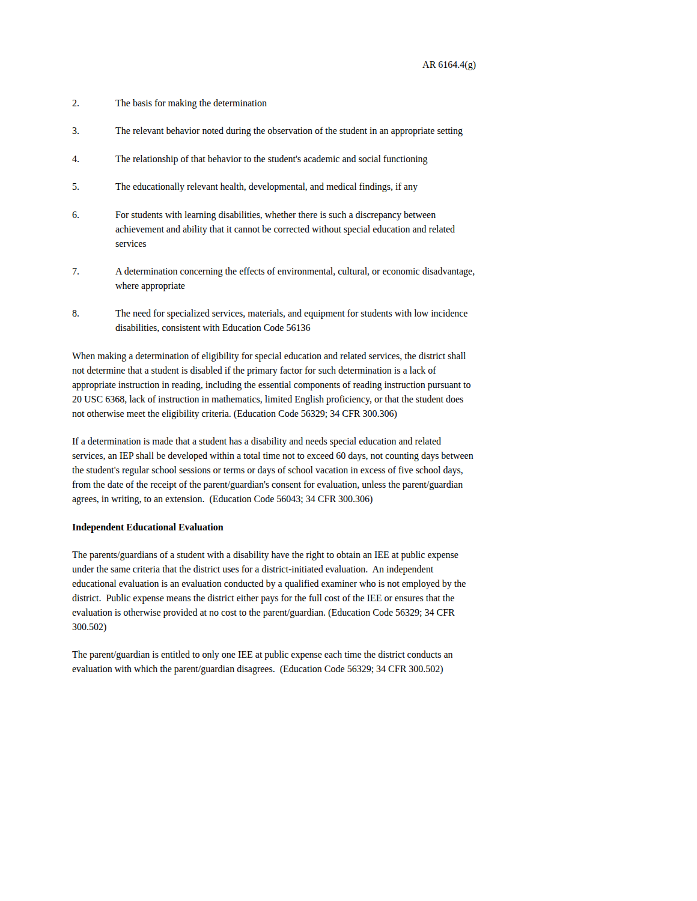AR 6164.4(g)
2. The basis for making the determination
3. The relevant behavior noted during the observation of the student in an appropriate setting
4. The relationship of that behavior to the student's academic and social functioning
5. The educationally relevant health, developmental, and medical findings, if any
6. For students with learning disabilities, whether there is such a discrepancy between achievement and ability that it cannot be corrected without special education and related services
7. A determination concerning the effects of environmental, cultural, or economic disadvantage, where appropriate
8. The need for specialized services, materials, and equipment for students with low incidence disabilities, consistent with Education Code 56136
When making a determination of eligibility for special education and related services, the district shall not determine that a student is disabled if the primary factor for such determination is a lack of appropriate instruction in reading, including the essential components of reading instruction pursuant to 20 USC 6368, lack of instruction in mathematics, limited English proficiency, or that the student does not otherwise meet the eligibility criteria. (Education Code 56329; 34 CFR 300.306)
If a determination is made that a student has a disability and needs special education and related services, an IEP shall be developed within a total time not to exceed 60 days, not counting days between the student's regular school sessions or terms or days of school vacation in excess of five school days, from the date of the receipt of the parent/guardian's consent for evaluation, unless the parent/guardian agrees, in writing, to an extension. (Education Code 56043; 34 CFR 300.306)
Independent Educational Evaluation
The parents/guardians of a student with a disability have the right to obtain an IEE at public expense under the same criteria that the district uses for a district-initiated evaluation. An independent educational evaluation is an evaluation conducted by a qualified examiner who is not employed by the district. Public expense means the district either pays for the full cost of the IEE or ensures that the evaluation is otherwise provided at no cost to the parent/guardian. (Education Code 56329; 34 CFR 300.502)
The parent/guardian is entitled to only one IEE at public expense each time the district conducts an evaluation with which the parent/guardian disagrees. (Education Code 56329; 34 CFR 300.502)